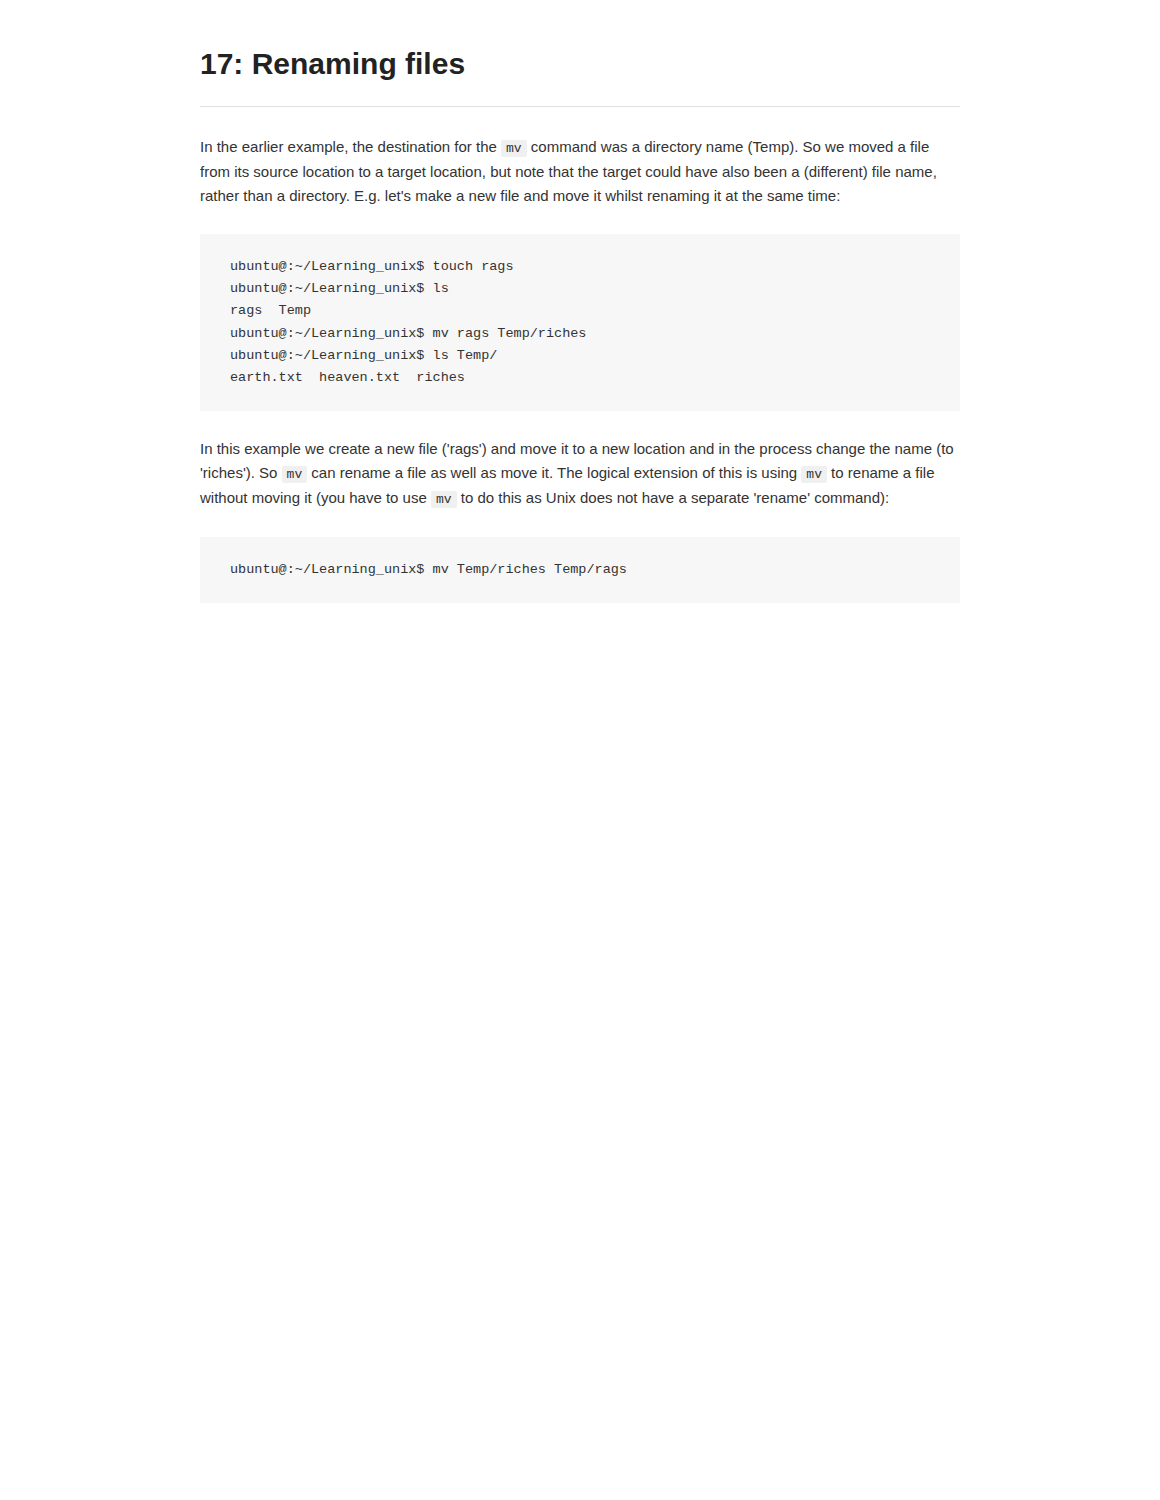17: Renaming files
In the earlier example, the destination for the mv command was a directory name (Temp). So we moved a file from its source location to a target location, but note that the target could have also been a (different) file name, rather than a directory. E.g. let's make a new file and move it whilst renaming it at the same time:
ubuntu@:~/Learning_unix$ touch rags
ubuntu@:~/Learning_unix$ ls
rags  Temp
ubuntu@:~/Learning_unix$ mv rags Temp/riches
ubuntu@:~/Learning_unix$ ls Temp/
earth.txt  heaven.txt  riches
In this example we create a new file ('rags') and move it to a new location and in the process change the name (to 'riches'). So mv can rename a file as well as move it. The logical extension of this is using mv to rename a file without moving it (you have to use mv to do this as Unix does not have a separate 'rename' command):
ubuntu@:~/Learning_unix$ mv Temp/riches Temp/rags